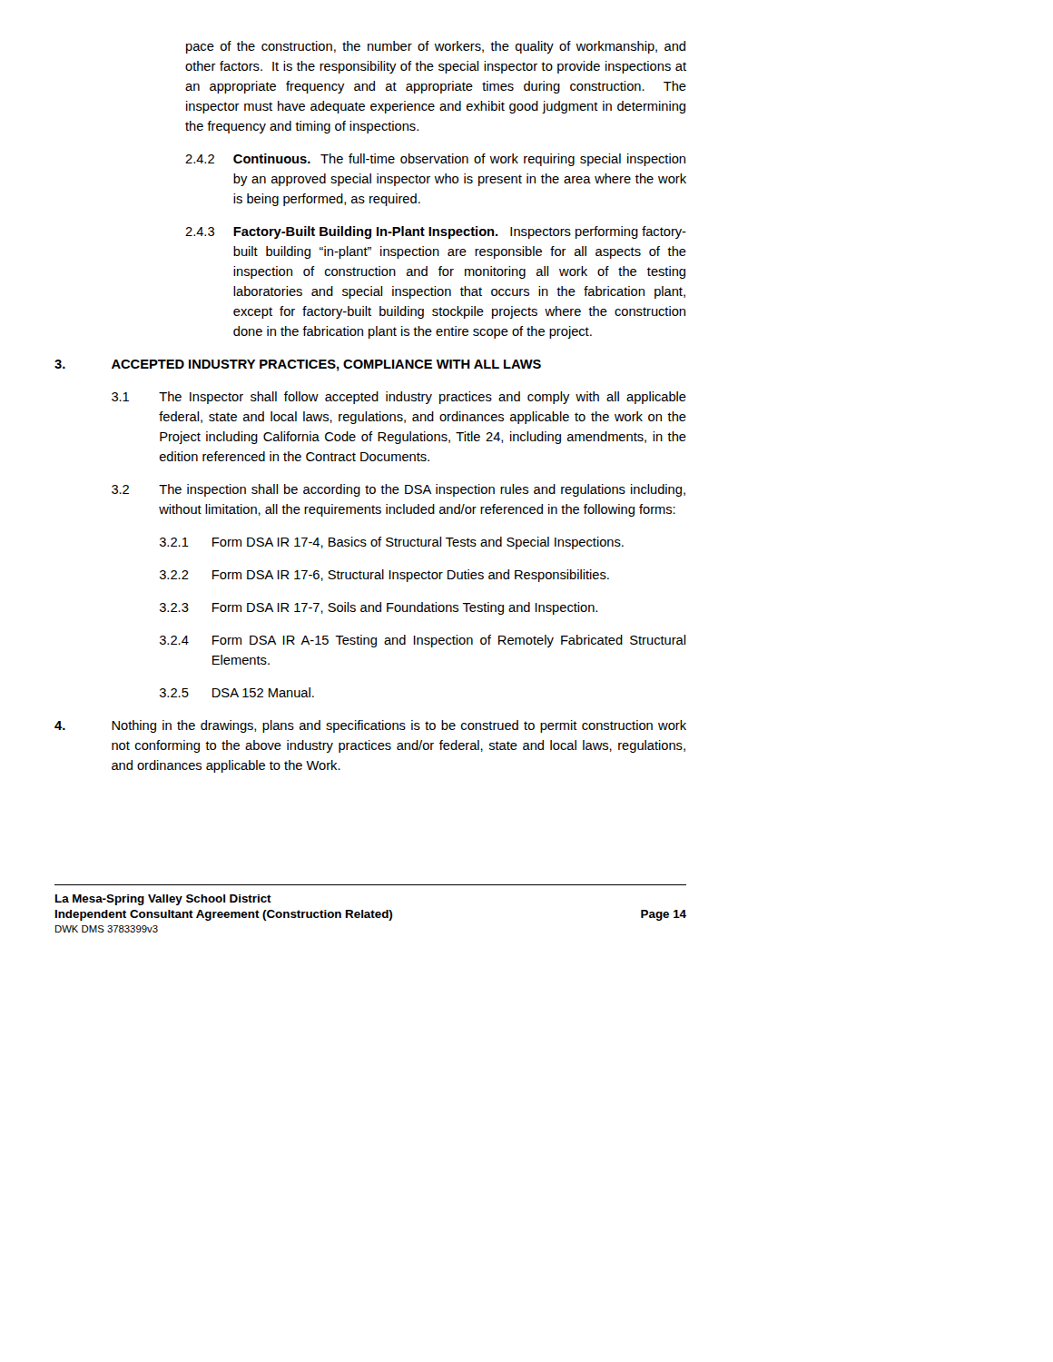pace of the construction, the number of workers, the quality of workmanship, and other factors. It is the responsibility of the special inspector to provide inspections at an appropriate frequency and at appropriate times during construction. The inspector must have adequate experience and exhibit good judgment in determining the frequency and timing of inspections.
2.4.2 Continuous. The full-time observation of work requiring special inspection by an approved special inspector who is present in the area where the work is being performed, as required.
2.4.3 Factory-Built Building In-Plant Inspection. Inspectors performing factory-built building “in-plant” inspection are responsible for all aspects of the inspection of construction and for monitoring all work of the testing laboratories and special inspection that occurs in the fabrication plant, except for factory-built building stockpile projects where the construction done in the fabrication plant is the entire scope of the project.
3. ACCEPTED INDUSTRY PRACTICES, COMPLIANCE WITH ALL LAWS
3.1 The Inspector shall follow accepted industry practices and comply with all applicable federal, state and local laws, regulations, and ordinances applicable to the work on the Project including California Code of Regulations, Title 24, including amendments, in the edition referenced in the Contract Documents.
3.2 The inspection shall be according to the DSA inspection rules and regulations including, without limitation, all the requirements included and/or referenced in the following forms:
3.2.1 Form DSA IR 17-4, Basics of Structural Tests and Special Inspections.
3.2.2 Form DSA IR 17-6, Structural Inspector Duties and Responsibilities.
3.2.3 Form DSA IR 17-7, Soils and Foundations Testing and Inspection.
3.2.4 Form DSA IR A-15 Testing and Inspection of Remotely Fabricated Structural Elements.
3.2.5 DSA 152 Manual.
4. Nothing in the drawings, plans and specifications is to be construed to permit construction work not conforming to the above industry practices and/or federal, state and local laws, regulations, and ordinances applicable to the Work.
La Mesa-Spring Valley School District
Independent Consultant Agreement (Construction Related) Page 14
DWK DMS 3783399v3